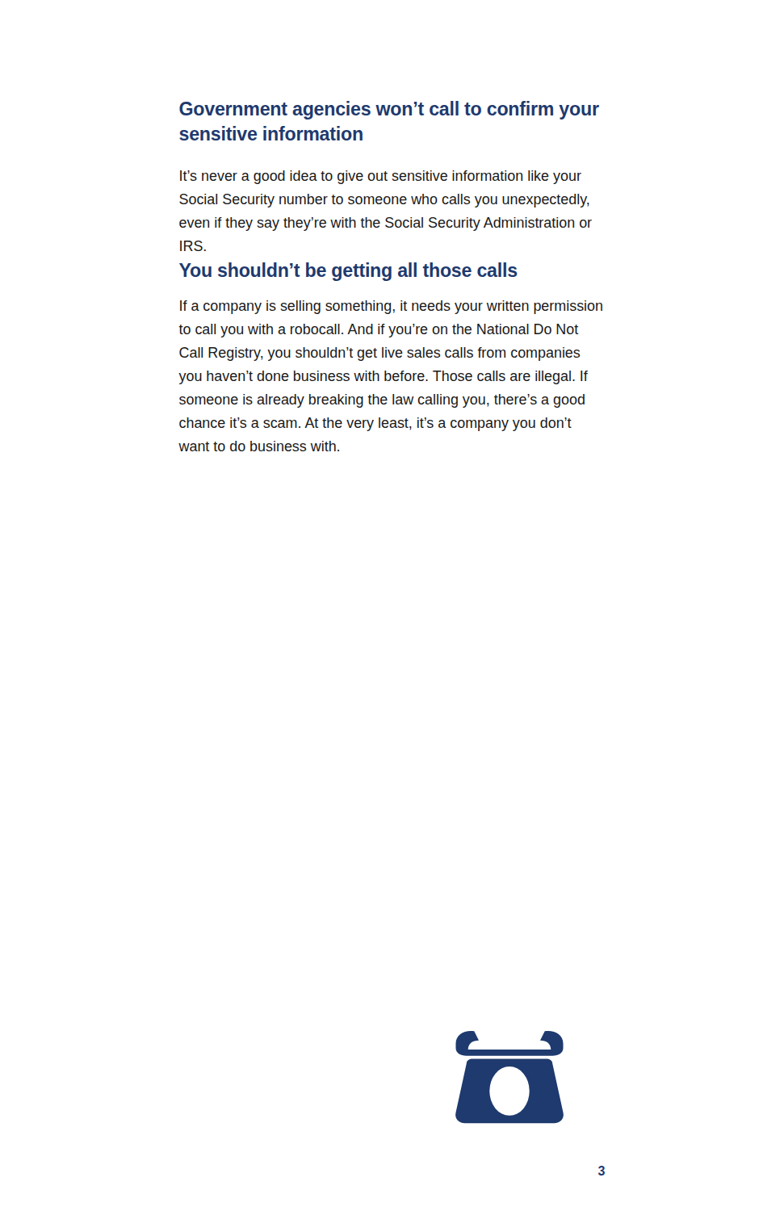Government agencies won’t call to confirm your sensitive information
It’s never a good idea to give out sensitive information like your Social Security number to someone who calls you unexpectedly, even if they say they’re with the Social Security Administration or IRS.
You shouldn’t be getting all those calls
If a company is selling something, it needs your written permission to call you with a robocall. And if you’re on the National Do Not Call Registry, you shouldn’t get live sales calls from companies you haven’t done business with before. Those calls are illegal. If someone is already breaking the law calling you, there’s a good chance it’s a scam. At the very least, it’s a company you don’t want to do business with.
3